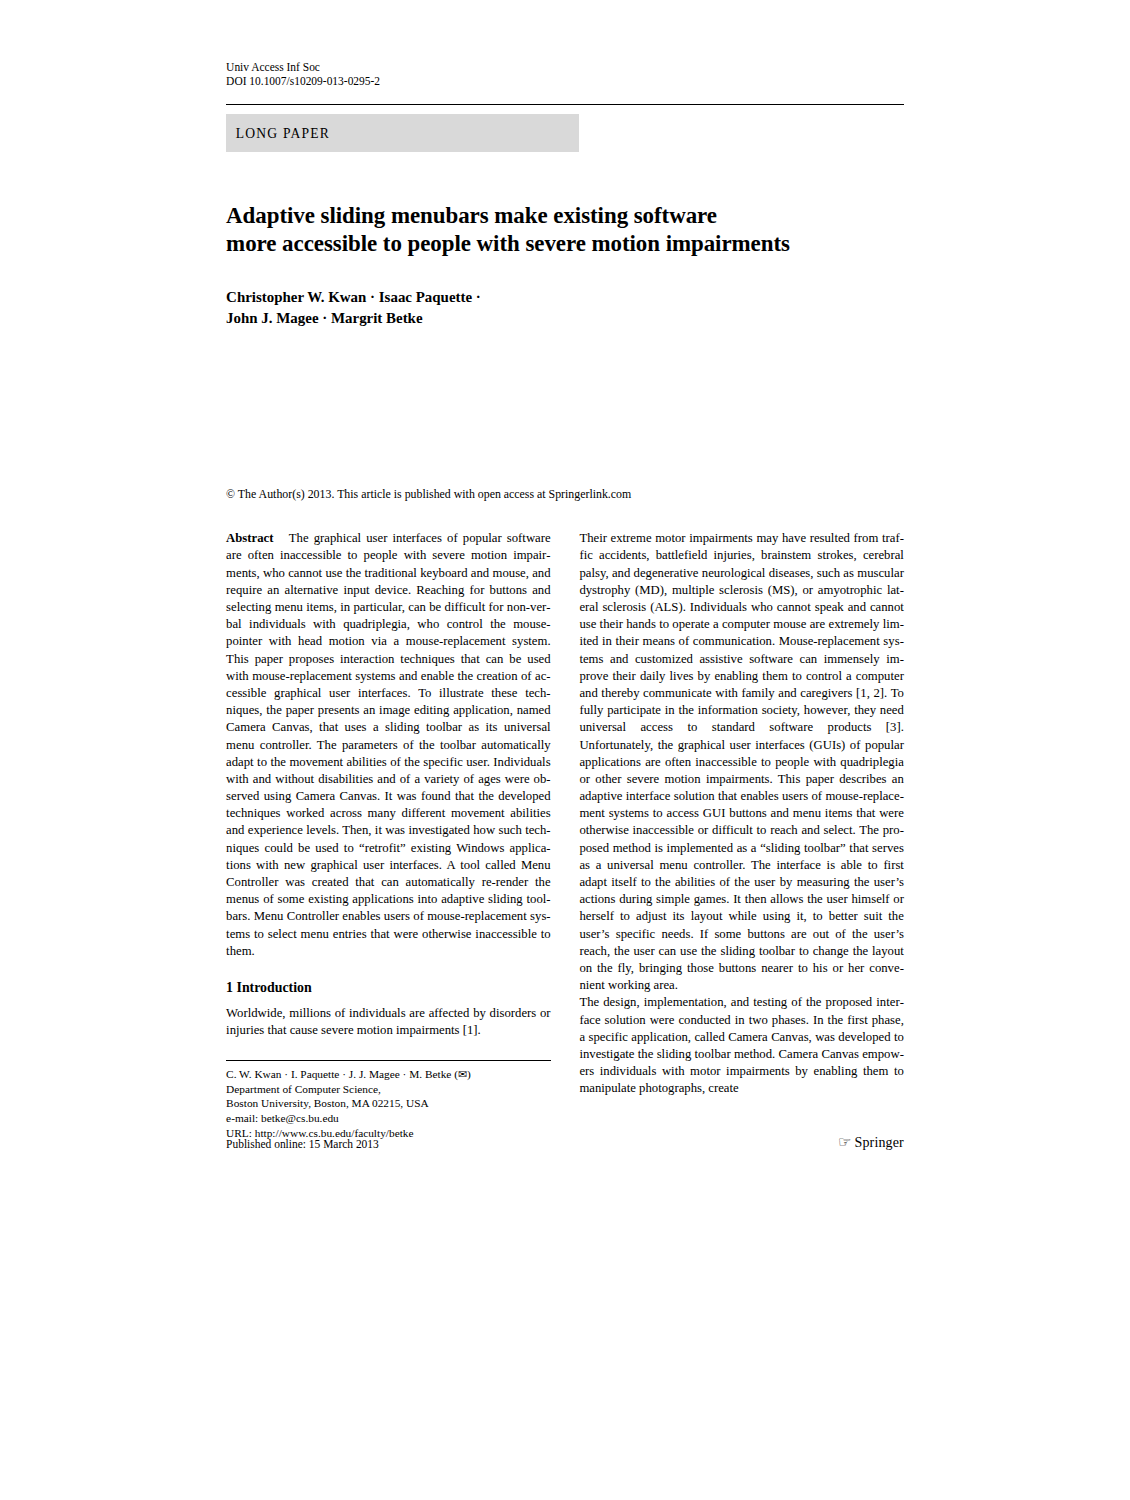Univ Access Inf Soc
DOI 10.1007/s10209-013-0295-2
LONG PAPER
Adaptive sliding menubars make existing software
more accessible to people with severe motion impairments
Christopher W. Kwan · Isaac Paquette ·
John J. Magee · Margrit Betke
© The Author(s) 2013. This article is published with open access at Springerlink.com
Abstract The graphical user interfaces of popular software are often inaccessible to people with severe motion impairments, who cannot use the traditional keyboard and mouse, and require an alternative input device. Reaching for buttons and selecting menu items, in particular, can be difficult for non-verbal individuals with quadriplegia, who control the mouse-pointer with head motion via a mouse-replacement system. This paper proposes interaction techniques that can be used with mouse-replacement systems and enable the creation of accessible graphical user interfaces. To illustrate these techniques, the paper presents an image editing application, named Camera Canvas, that uses a sliding toolbar as its universal menu controller. The parameters of the toolbar automatically adapt to the movement abilities of the specific user. Individuals with and without disabilities and of a variety of ages were observed using Camera Canvas. It was found that the developed techniques worked across many different movement abilities and experience levels. Then, it was investigated how such techniques could be used to “retrofit” existing Windows applications with new graphical user interfaces. A tool called Menu Controller was created that can automatically re-render the menus of some existing applications into adaptive sliding toolbars. Menu Controller enables users of mouse-replacement systems to select menu entries that were otherwise inaccessible to them.
1 Introduction
Worldwide, millions of individuals are affected by disorders or injuries that cause severe motion impairments [1].
C. W. Kwan · I. Paquette · J. J. Magee · M. Betke (✉)
Department of Computer Science,
Boston University, Boston, MA 02215, USA
e-mail: betke@cs.bu.edu
URL: http://www.cs.bu.edu/faculty/betke
Their extreme motor impairments may have resulted from traffic accidents, battlefield injuries, brainstem strokes, cerebral palsy, and degenerative neurological diseases, such as muscular dystrophy (MD), multiple sclerosis (MS), or amyotrophic lateral sclerosis (ALS). Individuals who cannot speak and cannot use their hands to operate a computer mouse are extremely limited in their means of communication. Mouse-replacement systems and customized assistive software can immensely improve their daily lives by enabling them to control a computer and thereby communicate with family and caregivers [1, 2]. To fully participate in the information society, however, they need universal access to standard software products [3]. Unfortunately, the graphical user interfaces (GUIs) of popular applications are often inaccessible to people with quadriplegia or other severe motion impairments. This paper describes an adaptive interface solution that enables users of mouse-replacement systems to access GUI buttons and menu items that were otherwise inaccessible or difficult to reach and select. The proposed method is implemented as a “sliding toolbar” that serves as a universal menu controller. The interface is able to first adapt itself to the abilities of the user by measuring the user’s actions during simple games. It then allows the user himself or herself to adjust its layout while using it, to better suit the user’s specific needs. If some buttons are out of the user’s reach, the user can use the sliding toolbar to change the layout on the fly, bringing those buttons nearer to his or her convenient working area.
The design, implementation, and testing of the proposed interface solution were conducted in two phases. In the first phase, a specific application, called Camera Canvas, was developed to investigate the sliding toolbar method. Camera Canvas empowers individuals with motor impairments by enabling them to manipulate photographs, create
Published online: 15 March 2013
☞Springer